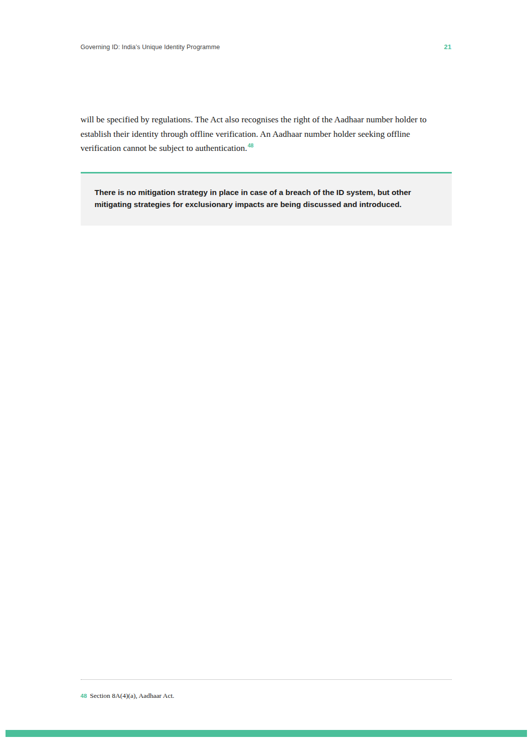Governing ID: India’s Unique Identity Programme 21
will be specified by regulations. The Act also recognises the right of the Aadhaar number holder to establish their identity through offline verification. An Aadhaar number holder seeking offline verification cannot be subject to authentication.48
There is no mitigation strategy in place in case of a breach of the ID system, but other mitigating strategies for exclusionary impacts are being discussed and introduced.
48 Section 8A(4)(a), Aadhaar Act.